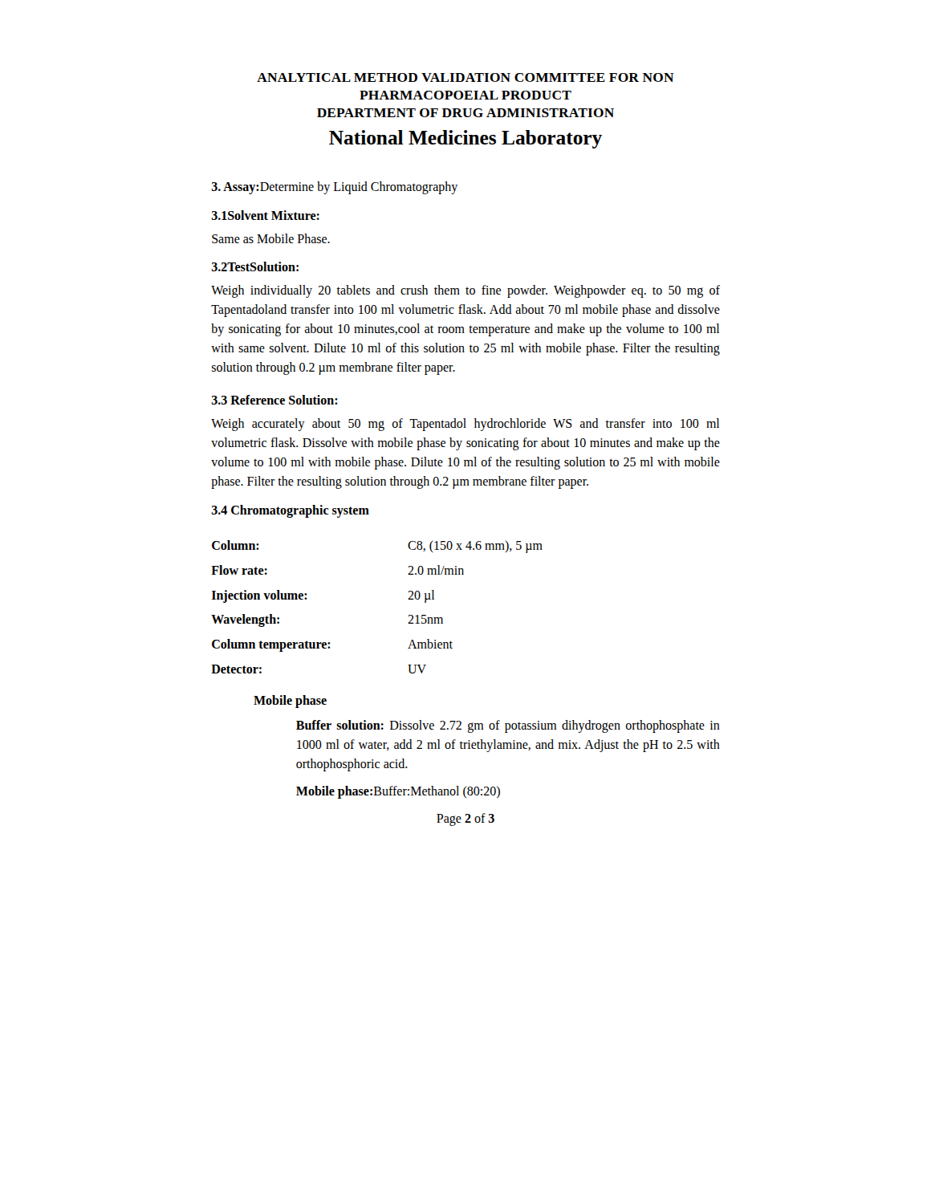ANALYTICAL METHOD VALIDATION COMMITTEE FOR NON
PHARMACOPOEIAL PRODUCT
DEPARTMENT OF DRUG ADMINISTRATION
National Medicines Laboratory
3. Assay:Determine by Liquid Chromatography
3.1Solvent Mixture:
Same as Mobile Phase.
3.2TestSolution:
Weigh individually 20 tablets and crush them to fine powder. Weighpowder eq. to 50 mg of Tapentadoland transfer into 100 ml volumetric flask. Add about 70 ml mobile phase and dissolve by sonicating for about 10 minutes,cool at room temperature and make up the volume to 100 ml with same solvent. Dilute 10 ml of this solution to 25 ml with mobile phase. Filter the resulting solution through 0.2 µm membrane filter paper.
3.3 Reference Solution:
Weigh accurately about 50 mg of Tapentadol hydrochloride WS and transfer into 100 ml volumetric flask. Dissolve with mobile phase by sonicating for about 10 minutes and make up the volume to 100 ml with mobile phase. Dilute 10 ml of the resulting solution to 25 ml with mobile phase. Filter the resulting solution through 0.2 µm membrane filter paper.
3.4 Chromatographic system
| Column: | C8, (150 x 4.6 mm), 5 µm |
| Flow rate: | 2.0 ml/min |
| Injection volume: | 20 µl |
| Wavelength: | 215nm |
| Column temperature: | Ambient |
| Detector: | UV |
Mobile phase
Buffer solution: Dissolve 2.72 gm of potassium dihydrogen orthophosphate in 1000 ml of water, add 2 ml of triethylamine, and mix. Adjust the pH to 2.5 with orthophosphoric acid.
Mobile phase: Buffer:Methanol (80:20)
Page 2 of 3